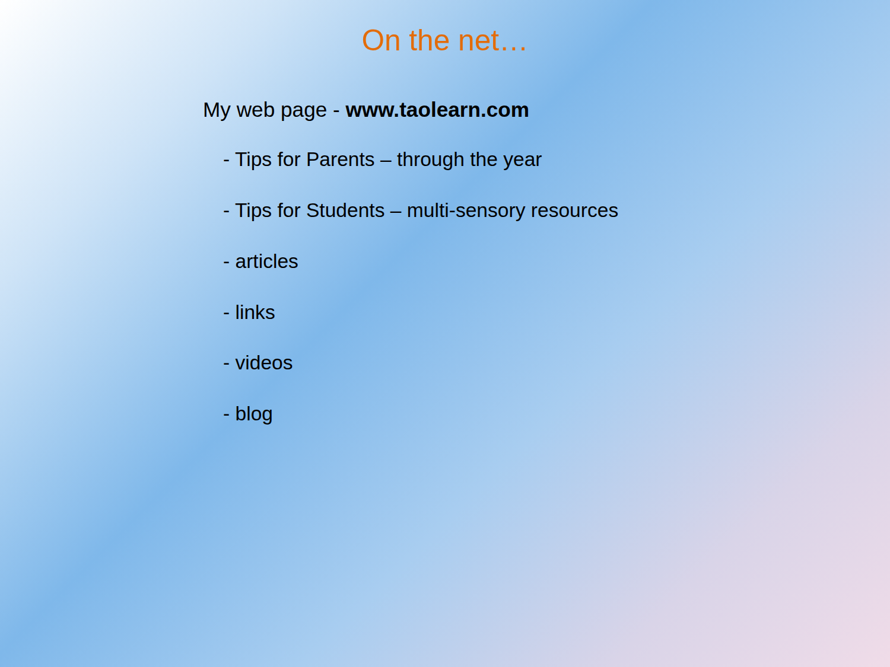On the net…
My web page - www.taolearn.com
Tips for Parents – through the year
Tips for Students – multi-sensory resources
articles
links
videos
blog